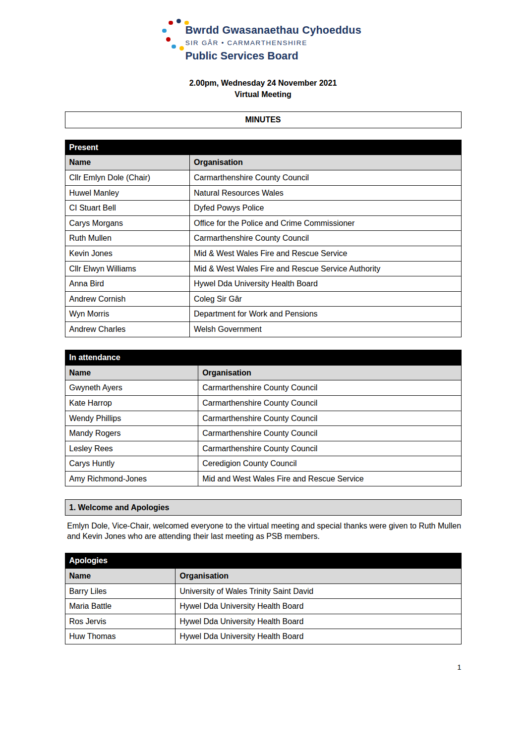Bwrdd Gwasanaethau Cyhoeddus
SIR GÂR • CARMARTHENSHIRE
Public Services Board
2.00pm, Wednesday 24 November 2021
Virtual Meeting
MINUTES
| Present |
| --- |
| Name | Organisation |
| Cllr Emlyn Dole (Chair) | Carmarthenshire County Council |
| Huwel Manley | Natural Resources Wales |
| CI Stuart Bell | Dyfed Powys Police |
| Carys Morgans | Office for the Police and Crime Commissioner |
| Ruth Mullen | Carmarthenshire County Council |
| Kevin Jones | Mid & West Wales Fire and Rescue Service |
| Cllr Elwyn Williams | Mid & West Wales Fire and Rescue Service Authority |
| Anna Bird | Hywel Dda University Health Board |
| Andrew Cornish | Coleg Sir Gâr |
| Wyn Morris | Department for Work and Pensions |
| Andrew Charles | Welsh Government |
| In attendance |
| --- |
| Name | Organisation |
| Gwyneth Ayers | Carmarthenshire County Council |
| Kate Harrop | Carmarthenshire County Council |
| Wendy Phillips | Carmarthenshire County Council |
| Mandy Rogers | Carmarthenshire County Council |
| Lesley Rees | Carmarthenshire County Council |
| Carys Huntly | Ceredigion County Council |
| Amy Richmond-Jones | Mid and West Wales Fire and Rescue Service |
1. Welcome and Apologies
Emlyn Dole, Vice-Chair, welcomed everyone to the virtual meeting and special thanks were given to Ruth Mullen and Kevin Jones who are attending their last meeting as PSB members.
| Apologies |
| --- |
| Name | Organisation |
| Barry Liles | University of Wales Trinity Saint David |
| Maria Battle | Hywel Dda University Health Board |
| Ros Jervis | Hywel Dda University Health Board |
| Huw Thomas | Hywel Dda University Health Board |
1